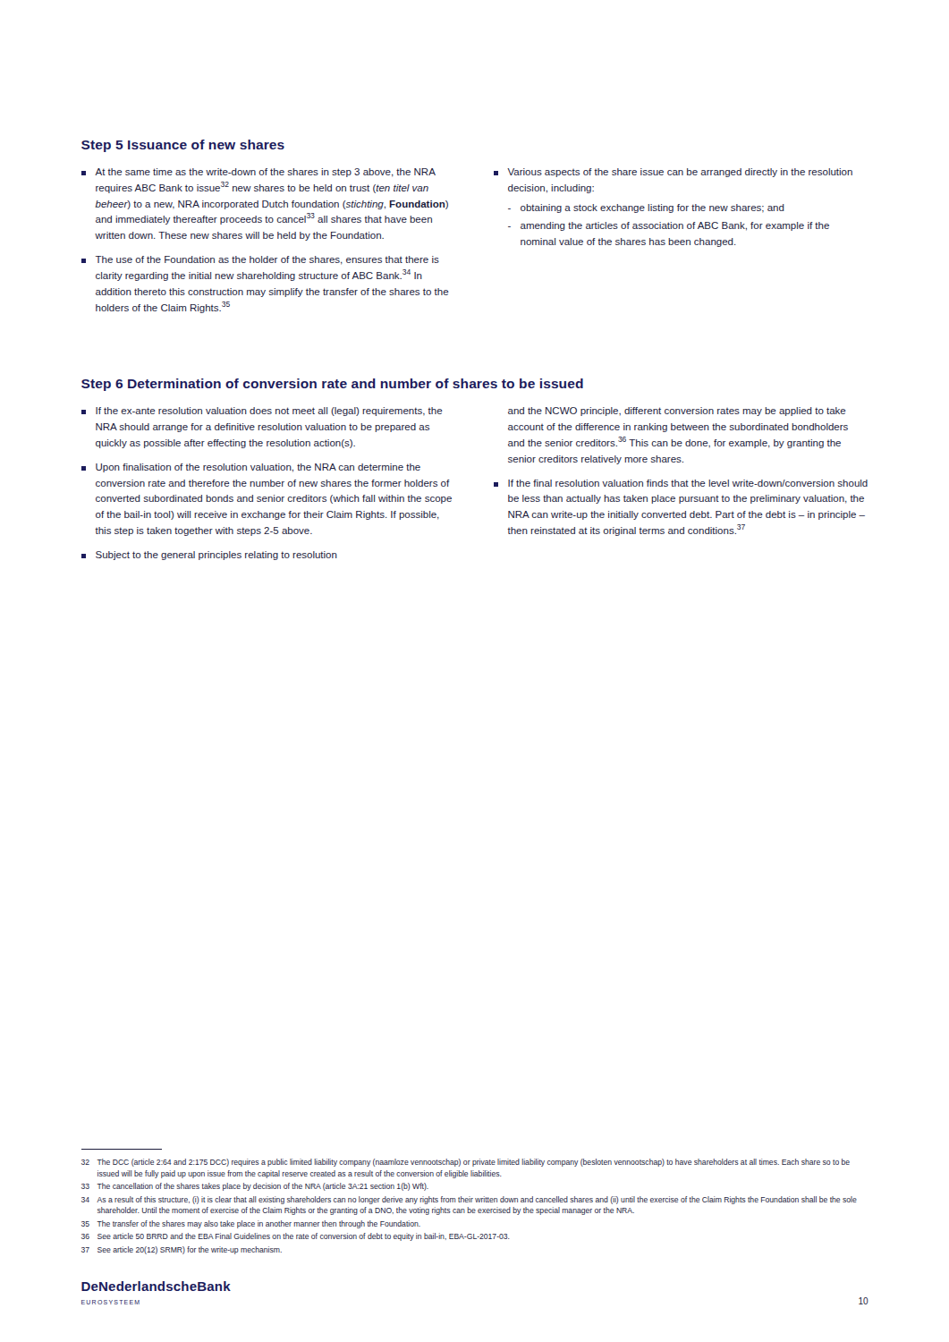Step 5 Issuance of new shares
At the same time as the write-down of the shares in step 3 above, the NRA requires ABC Bank to issue32 new shares to be held on trust (ten titel van beheer) to a new, NRA incorporated Dutch foundation (stichting, Foundation) and immediately thereafter proceeds to cancel33 all shares that have been written down. These new shares will be held by the Foundation.
The use of the Foundation as the holder of the shares, ensures that there is clarity regarding the initial new shareholding structure of ABC Bank.34 In addition thereto this construction may simplify the transfer of the shares to the holders of the Claim Rights.35
Various aspects of the share issue can be arranged directly in the resolution decision, including:
obtaining a stock exchange listing for the new shares; and
amending the articles of association of ABC Bank, for example if the nominal value of the shares has been changed.
Step 6 Determination of conversion rate and number of shares to be issued
If the ex-ante resolution valuation does not meet all (legal) requirements, the NRA should arrange for a definitive resolution valuation to be prepared as quickly as possible after effecting the resolution action(s).
Upon finalisation of the resolution valuation, the NRA can determine the conversion rate and therefore the number of new shares the former holders of converted subordinated bonds and senior creditors (which fall within the scope of the bail-in tool) will receive in exchange for their Claim Rights. If possible, this step is taken together with steps 2-5 above.
Subject to the general principles relating to resolution
and the NCWO principle, different conversion rates may be applied to take account of the difference in ranking between the subordinated bondholders and the senior creditors.36 This can be done, for example, by granting the senior creditors relatively more shares.
If the final resolution valuation finds that the level write-down/conversion should be less than actually has taken place pursuant to the preliminary valuation, the NRA can write-up the initially converted debt. Part of the debt is – in principle – then reinstated at its original terms and conditions.37
32
The DCC (article 2:64 and 2:175 DCC) requires a public limited liability company (naamloze vennootschap) or private limited liability company (besloten vennootschap) to have shareholders at all times. Each share so to be issued will be fully paid up upon issue from the capital reserve created as a result of the conversion of eligible liabilities.
33
The cancellation of the shares takes place by decision of the NRA (article 3A:21 section 1(b) Wft).
34
As a result of this structure, (i) it is clear that all existing shareholders can no longer derive any rights from their written down and cancelled shares and (ii) until the exercise of the Claim Rights the Foundation shall be the sole shareholder. Until the moment of exercise of the Claim Rights or the granting of a DNO, the voting rights can be exercised by the special manager or the NRA.
35
The transfer of the shares may also take place in another manner then through the Foundation.
36
See article 50 BRRD and the EBA Final Guidelines on the rate of conversion of debt to equity in bail-in, EBA-GL-2017-03.
37
See article 20(12) SRMR) for the write-up mechanism.
DeNederlandscheBankEUROSYSTEEM
10